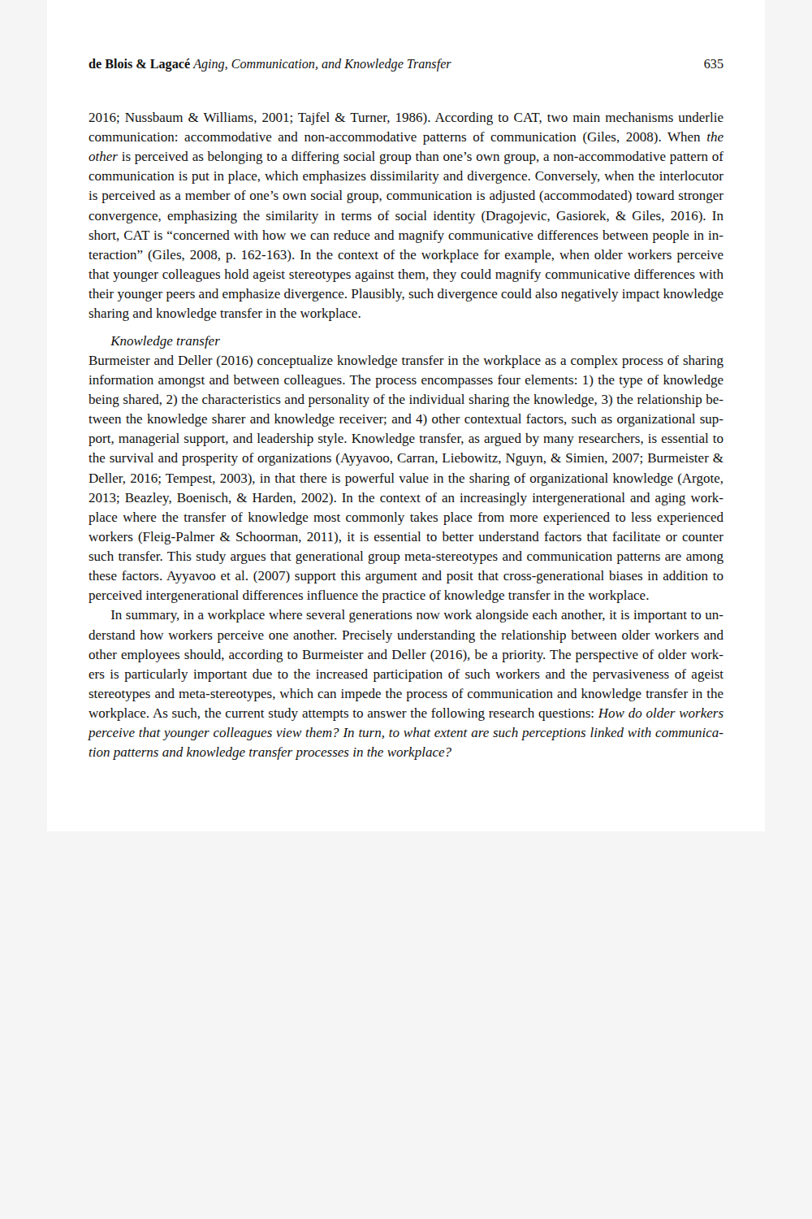de Blois & Lagacé Aging, Communication, and Knowledge Transfer
635
2016; Nussbaum & Williams, 2001; Tajfel & Turner, 1986). According to CAT, two main mechanisms underlie communication: accommodative and non-accommodative patterns of communication (Giles, 2008). When the other is perceived as belonging to a differing social group than one’s own group, a non-accommodative pattern of communication is put in place, which emphasizes dissimilarity and divergence. Conversely, when the interlocutor is perceived as a member of one’s own social group, communication is adjusted (accommodated) toward stronger convergence, emphasizing the similarity in terms of social identity (Dragojevic, Gasiorek, & Giles, 2016). In short, CAT is “concerned with how we can reduce and magnify communicative differences between people in interaction” (Giles, 2008, p. 162-163). In the context of the workplace for example, when older workers perceive that younger colleagues hold ageist stereotypes against them, they could magnify communicative differences with their younger peers and emphasize divergence. Plausibly, such divergence could also negatively impact knowledge sharing and knowledge transfer in the workplace.
Knowledge transfer
Burmeister and Deller (2016) conceptualize knowledge transfer in the workplace as a complex process of sharing information amongst and between colleagues. The process encompasses four elements: 1) the type of knowledge being shared, 2) the characteristics and personality of the individual sharing the knowledge, 3) the relationship between the knowledge sharer and knowledge receiver; and 4) other contextual factors, such as organizational support, managerial support, and leadership style. Knowledge transfer, as argued by many researchers, is essential to the survival and prosperity of organizations (Ayyavoo, Carran, Liebowitz, Nguyn, & Simien, 2007; Burmeister & Deller, 2016; Tempest, 2003), in that there is powerful value in the sharing of organizational knowledge (Argote, 2013; Beazley, Boenisch, & Harden, 2002). In the context of an increasingly intergenerational and aging workplace where the transfer of knowledge most commonly takes place from more experienced to less experienced workers (Fleig-Palmer & Schoorman, 2011), it is essential to better understand factors that facilitate or counter such transfer. This study argues that generational group meta-stereotypes and communication patterns are among these factors. Ayyavoo et al. (2007) support this argument and posit that cross-generational biases in addition to perceived intergenerational differences influence the practice of knowledge transfer in the workplace.
In summary, in a workplace where several generations now work alongside each another, it is important to understand how workers perceive one another. Precisely understanding the relationship between older workers and other employees should, according to Burmeister and Deller (2016), be a priority. The perspective of older workers is particularly important due to the increased participation of such workers and the pervasiveness of ageist stereotypes and meta-stereotypes, which can impede the process of communication and knowledge transfer in the workplace. As such, the current study attempts to answer the following research questions: How do older workers perceive that younger colleagues view them? In turn, to what extent are such perceptions linked with communication patterns and knowledge transfer processes in the workplace?